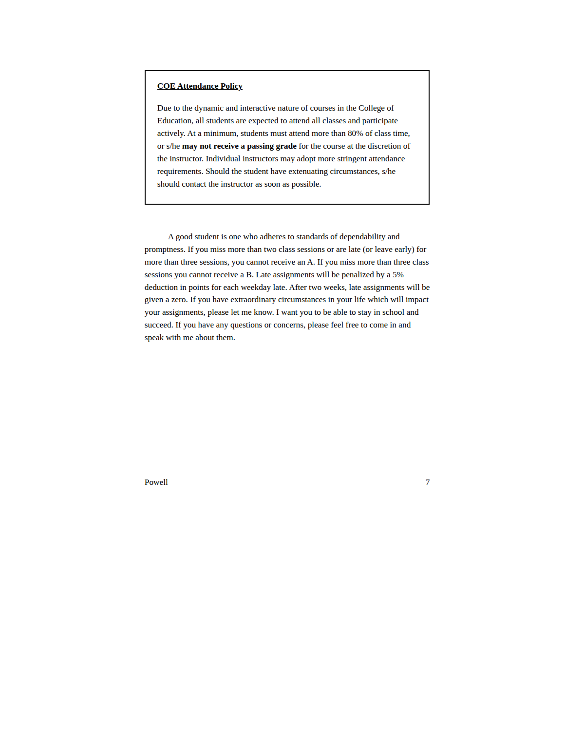COE Attendance Policy
Due to the dynamic and interactive nature of courses in the College of Education, all students are expected to attend all classes and participate actively. At a minimum, students must attend more than 80% of class time, or s/he may not receive a passing grade for the course at the discretion of the instructor. Individual instructors may adopt more stringent attendance requirements. Should the student have extenuating circumstances, s/he should contact the instructor as soon as possible.
A good student is one who adheres to standards of dependability and promptness. If you miss more than two class sessions or are late (or leave early) for more than three sessions, you cannot receive an A. If you miss more than three class sessions you cannot receive a B. Late assignments will be penalized by a 5% deduction in points for each weekday late. After two weeks, late assignments will be given a zero. If you have extraordinary circumstances in your life which will impact your assignments, please let me know. I want you to be able to stay in school and succeed. If you have any questions or concerns, please feel free to come in and speak with me about them.
Powell 7